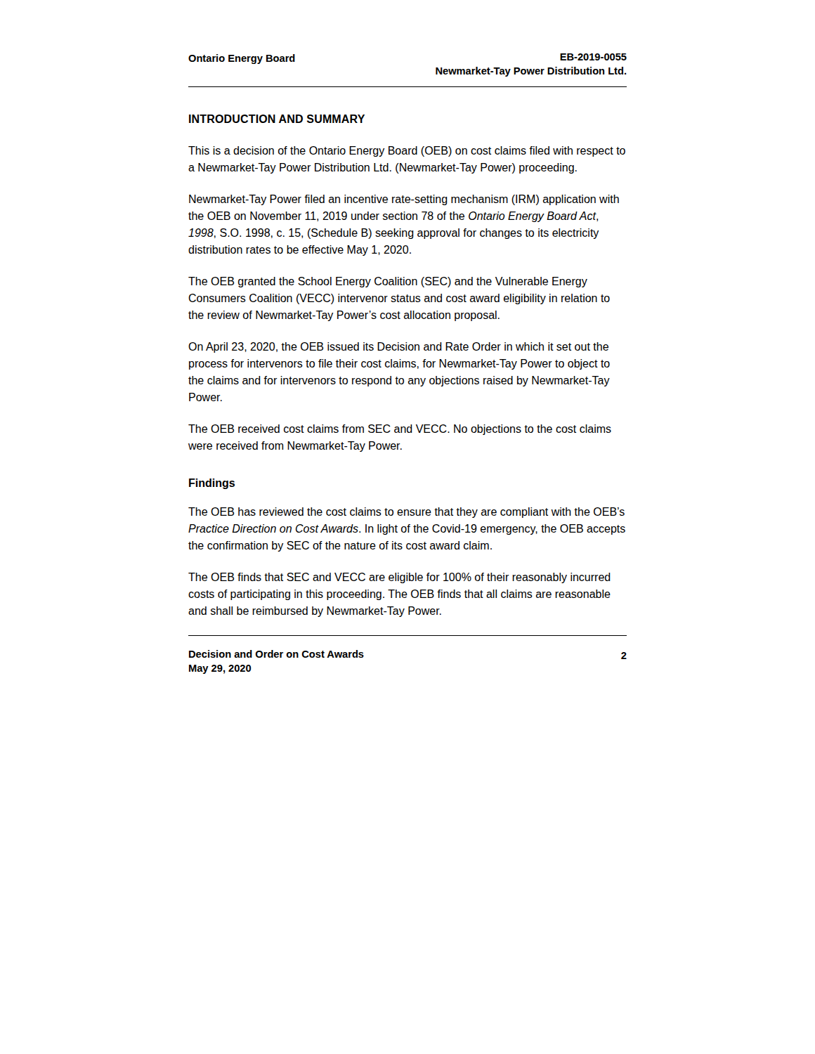Ontario Energy Board
EB-2019-0055
Newmarket-Tay Power Distribution Ltd.
INTRODUCTION AND SUMMARY
This is a decision of the Ontario Energy Board (OEB) on cost claims filed with respect to a Newmarket-Tay Power Distribution Ltd. (Newmarket-Tay Power) proceeding.
Newmarket-Tay Power filed an incentive rate-setting mechanism (IRM) application with the OEB on November 11, 2019 under section 78 of the Ontario Energy Board Act, 1998, S.O. 1998, c. 15, (Schedule B) seeking approval for changes to its electricity distribution rates to be effective May 1, 2020.
The OEB granted the School Energy Coalition (SEC) and the Vulnerable Energy Consumers Coalition (VECC) intervenor status and cost award eligibility in relation to the review of Newmarket-Tay Power’s cost allocation proposal.
On April 23, 2020, the OEB issued its Decision and Rate Order in which it set out the process for intervenors to file their cost claims, for Newmarket-Tay Power to object to the claims and for intervenors to respond to any objections raised by Newmarket-Tay Power.
The OEB received cost claims from SEC and VECC. No objections to the cost claims were received from Newmarket-Tay Power.
Findings
The OEB has reviewed the cost claims to ensure that they are compliant with the OEB’s Practice Direction on Cost Awards. In light of the Covid-19 emergency, the OEB accepts the confirmation by SEC of the nature of its cost award claim.
The OEB finds that SEC and VECC are eligible for 100% of their reasonably incurred costs of participating in this proceeding. The OEB finds that all claims are reasonable and shall be reimbursed by Newmarket-Tay Power.
Decision and Order on Cost Awards
May 29, 2020
2